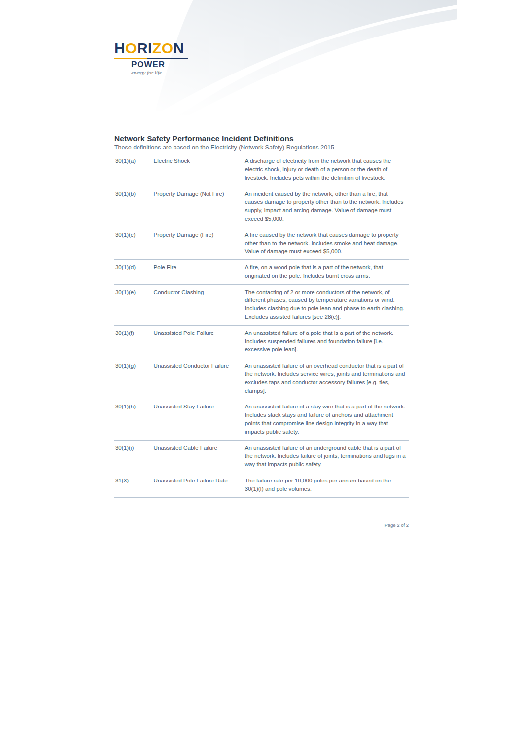HORIZON
POWER
energy for life
Network Safety Performance Incident Definitions
These definitions are based on the Electricity (Network Safety) Regulations 2015
| 30(1)(a) | Electric Shock | A discharge of electricity from the network that causes the electric shock, injury or death of a person or the death of livestock. Includes pets within the definition of livestock. |
| 30(1)(b) | Property Damage (Not Fire) | An incident caused by the network, other than a fire, that causes damage to property other than to the network. Includes supply, impact and arcing damage. Value of damage must exceed $5,000. |
| 30(1)(c) | Property Damage (Fire) | A fire caused by the network that causes damage to property other than to the network. Includes smoke and heat damage. Value of damage must exceed $5,000. |
| 30(1)(d) | Pole Fire | A fire, on a wood pole that is a part of the network, that originated on the pole. Includes burnt cross arms. |
| 30(1)(e) | Conductor Clashing | The contacting of 2 or more conductors of the network, of different phases, caused by temperature variations or wind. Includes clashing due to pole lean and phase to earth clashing. Excludes assisted failures [see 28(c)]. |
| 30(1)(f) | Unassisted Pole Failure | An unassisted failure of a pole that is a part of the network. Includes suspended failures and foundation failure [i.e. excessive pole lean]. |
| 30(1)(g) | Unassisted Conductor Failure | An unassisted failure of an overhead conductor that is a part of the network. Includes service wires, joints and terminations and excludes taps and conductor accessory failures [e.g. ties, clamps]. |
| 30(1)(h) | Unassisted Stay Failure | An unassisted failure of a stay wire that is a part of the network. Includes slack stays and failure of anchors and attachment points that compromise line design integrity in a way that impacts public safety. |
| 30(1)(i) | Unassisted Cable Failure | An unassisted failure of an underground cable that is a part of the network. Includes failure of joints, terminations and lugs in a way that impacts public safety. |
| 31(3) | Unassisted Pole Failure Rate | The failure rate per 10,000 poles per annum based on the 30(1)(f) and pole volumes. |
Page 2 of 2